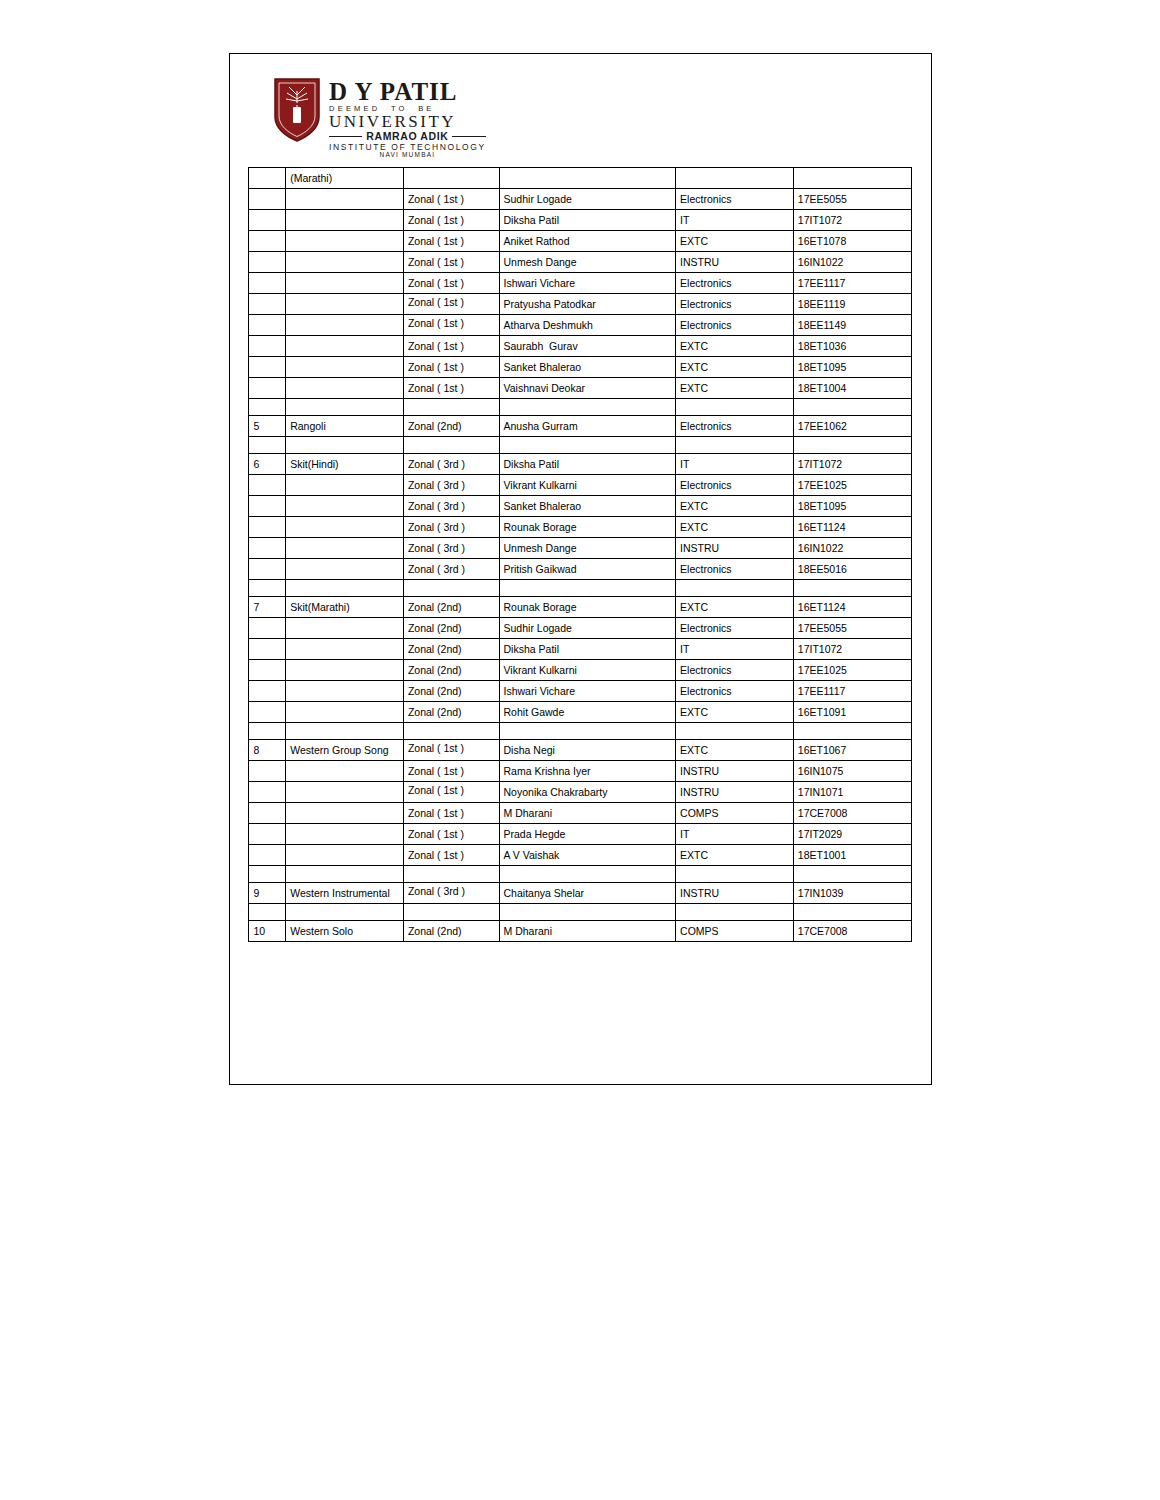D Y PATIL
DEEMED TO BE
UNIVERSITY
RAMRAO ADIK
INSTITUTE OF TECHNOLOGY
NAVI MUMBAI
| | (Marathi) | | | | |
| | | Zonal ( 1st ) | Sudhir Logade | Electronics | 17EE5055 |
| | | Zonal ( 1st ) | Diksha Patil | IT | 17IT1072 |
| | | Zonal ( 1st ) | Aniket Rathod | EXTC | 16ET1078 |
| | | Zonal ( 1st ) | Unmesh Dange | INSTRU | 16IN1022 |
| | | Zonal ( 1st ) | Ishwari Vichare | Electronics | 17EE1117 |
| | | Zonal ( 1st ) | Pratyusha Patodkar | Electronics | 18EE1119 |
| | | Zonal ( 1st ) | Atharva Deshmukh | Electronics | 18EE1149 |
| | | Zonal ( 1st ) | Saurabh Gurav | EXTC | 18ET1036 |
| | | Zonal ( 1st ) | Sanket Bhalerao | EXTC | 18ET1095 |
| | | Zonal ( 1st ) | Vaishnavi Deokar | EXTC | 18ET1004 |
| 5 | Rangoli | Zonal (2nd) | Anusha Gurram | Electronics | 17EE1062 |
| 6 | Skit(Hindi) | Zonal ( 3rd ) | Diksha Patil | IT | 17IT1072 |
| | | Zonal ( 3rd ) | Vikrant Kulkarni | Electronics | 17EE1025 |
| | | Zonal ( 3rd ) | Sanket Bhalerao | EXTC | 18ET1095 |
| | | Zonal ( 3rd ) | Rounak Borage | EXTC | 16ET1124 |
| | | Zonal ( 3rd ) | Unmesh Dange | INSTRU | 16IN1022 |
| | | Zonal ( 3rd ) | Pritish Gaikwad | Electronics | 18EE5016 |
| 7 | Skit(Marathi) | Zonal (2nd) | Rounak Borage | EXTC | 16ET1124 |
| | | Zonal (2nd) | Sudhir Logade | Electronics | 17EE5055 |
| | | Zonal (2nd) | Diksha Patil | IT | 17IT1072 |
| | | Zonal (2nd) | Vikrant Kulkarni | Electronics | 17EE1025 |
| | | Zonal (2nd) | Ishwari Vichare | Electronics | 17EE1117 |
| | | Zonal (2nd) | Rohit Gawde | EXTC | 16ET1091 |
| 8 | Western Group Song | Zonal ( 1st ) | Disha Negi | EXTC | 16ET1067 |
| | | Zonal ( 1st ) | Rama Krishna Iyer | INSTRU | 16IN1075 |
| | | Zonal ( 1st ) | Noyonika Chakrabarty | INSTRU | 17IN1071 |
| | | Zonal ( 1st ) | M Dharani | COMPS | 17CE7008 |
| | | Zonal ( 1st ) | Prada Hegde | IT | 17IT2029 |
| | | Zonal ( 1st ) | A V Vaishak | EXTC | 18ET1001 |
| 9 | Western Instrumental | Zonal ( 3rd ) | Chaitanya Shelar | INSTRU | 17IN1039 |
| 10 | Western Solo | Zonal (2nd) | M Dharani | COMPS | 17CE7008 |